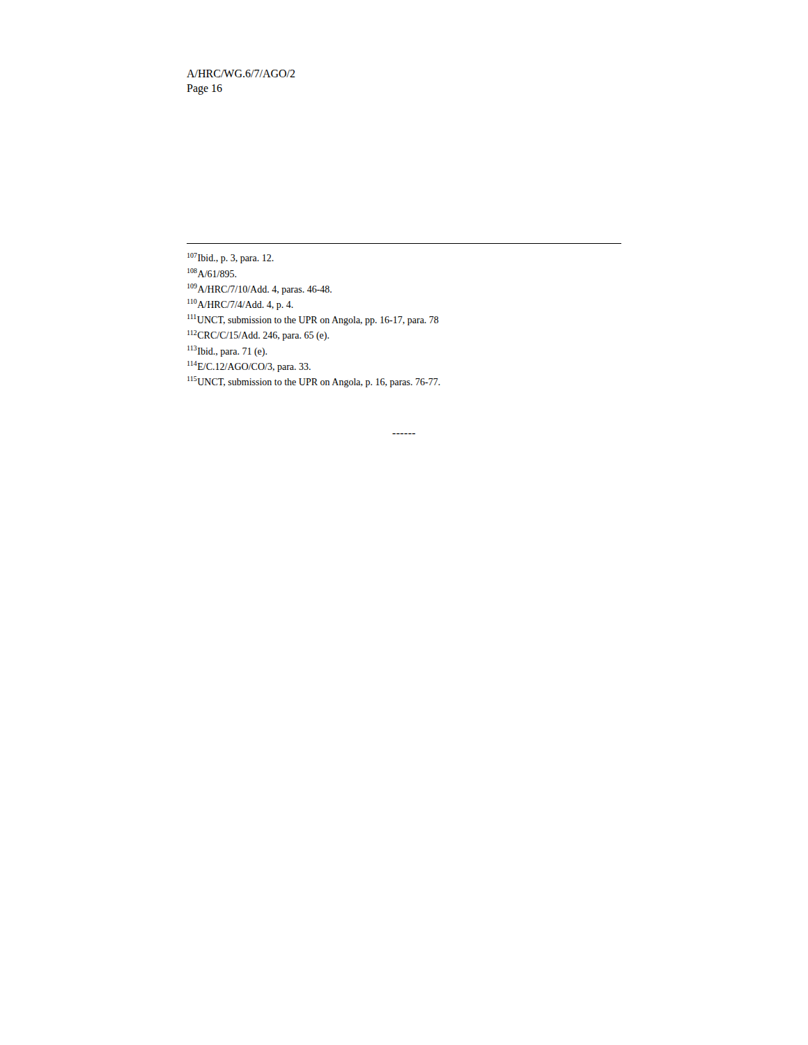A/HRC/WG.6/7/AGO/2
Page 16
107Ibid., p. 3, para. 12.
108A/61/895.
109A/HRC/7/10/Add. 4, paras. 46-48.
110A/HRC/7/4/Add. 4, p. 4.
111UNCT, submission to the UPR on Angola, pp. 16-17, para. 78
112CRC/C/15/Add. 246, para. 65 (e).
113Ibid., para. 71 (e).
114E/C.12/AGO/CO/3, para. 33.
115UNCT, submission to the UPR on Angola, p. 16, paras. 76-77.
------